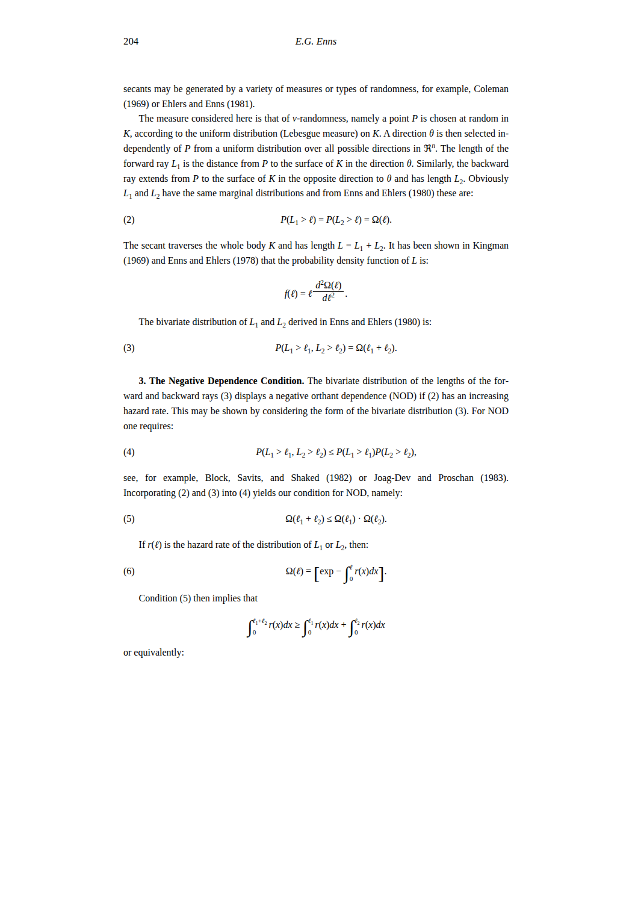204 E.G. Enns
secants may be generated by a variety of measures or types of randomness, for example, Coleman (1969) or Ehlers and Enns (1981).
The measure considered here is that of ν-randomness, namely a point P is chosen at random in K, according to the uniform distribution (Lebesgue measure) on K. A direction θ is then selected independently of P from a uniform distribution over all possible directions in ℜn. The length of the forward ray L1 is the distance from P to the surface of K in the direction θ. Similarly, the backward ray extends from P to the surface of K in the opposite direction to θ and has length L2. Obviously L1 and L2 have the same marginal distributions and from Enns and Ehlers (1980) these are:
(2) P(L1 > ℓ) = P(L2 > ℓ) = Ω(ℓ).
The secant traverses the whole body K and has length L = L1 + L2. It has been shown in Kingman (1969) and Enns and Ehlers (1978) that the probability density function of L is:
f(ℓ) = ℓd2Ω(ℓ) dℓ2.
The bivariate distribution of L1 and L2 derived in Enns and Ehlers (1980) is:
(3) P(L1 > ℓ1, L2 > ℓ2) = Ω(ℓ1 + ℓ2).
3. The Negative Dependence Condition. The bivariate distribution of the lengths of the forward and backward rays (3) displays a negative orthant dependence (NOD) if (2) has an increasing hazard rate. This may be shown by considering the form of the bivariate distribution (3). For NOD one requires:
(4) P(L1 > ℓ1, L2 > ℓ2) ≤ P(L1 > ℓ1)P(L2 > ℓ2),
see, for example, Block, Savits, and Shaked (1982) or Joag-Dev and Proschan (1983). Incorporating (2) and (3) into (4) yields our condition for NOD, namely:
(5) Ω(ℓ1 + ℓ2) ≤ Ω(ℓ1) · Ω(ℓ2).
If r(ℓ) is the hazard rate of the distribution of L1 or L2, then:
(6) Ω(ℓ) = [exp − ∫ℓ 0 r(x)dx].
Condition (5) then implies that
∫ℓ1+ℓ20 r(x)dx ≥ ∫ℓ10 r(x)dx + ∫ℓ20 r(x)dx
or equivalently: